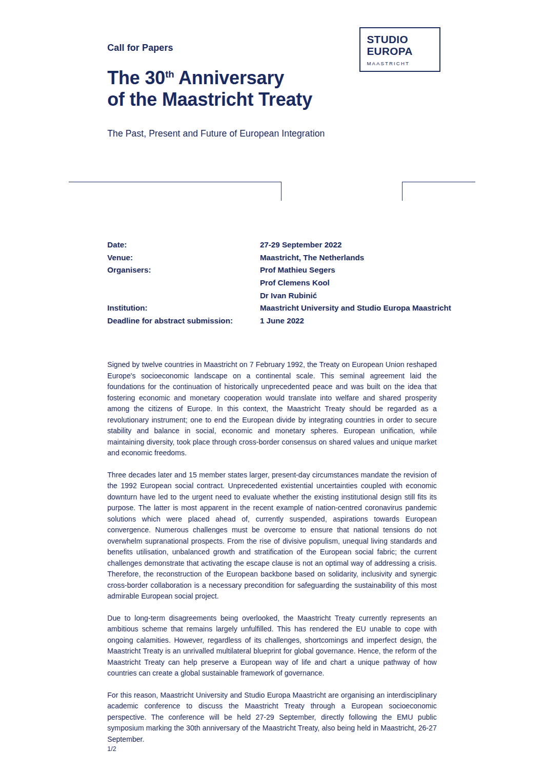STUDIO EUROPA MAASTRICHT
Call for Papers
The 30th Anniversary
of the Maastricht Treaty
The Past, Present and Future of European Integration
| Date: | 27-29 September 2022 |
| Venue: | Maastricht, The Netherlands |
| Organisers: | Prof Mathieu Segers |
| | Prof Clemens Kool |
| | Dr Ivan Rubinić |
| Institution: | Maastricht University and Studio Europa Maastricht |
| Deadline for abstract submission: | 1 June 2022 |
Signed by twelve countries in Maastricht on 7 February 1992, the Treaty on European Union reshaped Europe's socioeconomic landscape on a continental scale. This seminal agreement laid the foundations for the continuation of historically unprecedented peace and was built on the idea that fostering economic and monetary cooperation would translate into welfare and shared prosperity among the citizens of Europe. In this context, the Maastricht Treaty should be regarded as a revolutionary instrument; one to end the European divide by integrating countries in order to secure stability and balance in social, economic and monetary spheres. European unification, while maintaining diversity, took place through cross-border consensus on shared values and unique market and economic freedoms.
Three decades later and 15 member states larger, present-day circumstances mandate the revision of the 1992 European social contract. Unprecedented existential uncertainties coupled with economic downturn have led to the urgent need to evaluate whether the existing institutional design still fits its purpose. The latter is most apparent in the recent example of nation-centred coronavirus pandemic solutions which were placed ahead of, currently suspended, aspirations towards European convergence. Numerous challenges must be overcome to ensure that national tensions do not overwhelm supranational prospects. From the rise of divisive populism, unequal living standards and benefits utilisation, unbalanced growth and stratification of the European social fabric; the current challenges demonstrate that activating the escape clause is not an optimal way of addressing a crisis. Therefore, the reconstruction of the European backbone based on solidarity, inclusivity and synergic cross-border collaboration is a necessary precondition for safeguarding the sustainability of this most admirable European social project.
Due to long-term disagreements being overlooked, the Maastricht Treaty currently represents an ambitious scheme that remains largely unfulfilled. This has rendered the EU unable to cope with ongoing calamities. However, regardless of its challenges, shortcomings and imperfect design, the Maastricht Treaty is an unrivalled multilateral blueprint for global governance. Hence, the reform of the Maastricht Treaty can help preserve a European way of life and chart a unique pathway of how countries can create a global sustainable framework of governance.
For this reason, Maastricht University and Studio Europa Maastricht are organising an interdisciplinary academic conference to discuss the Maastricht Treaty through a European socioeconomic perspective. The conference will be held 27-29 September, directly following the EMU public symposium marking the 30th anniversary of the Maastricht Treaty, also being held in Maastricht, 26-27 September.
1/2